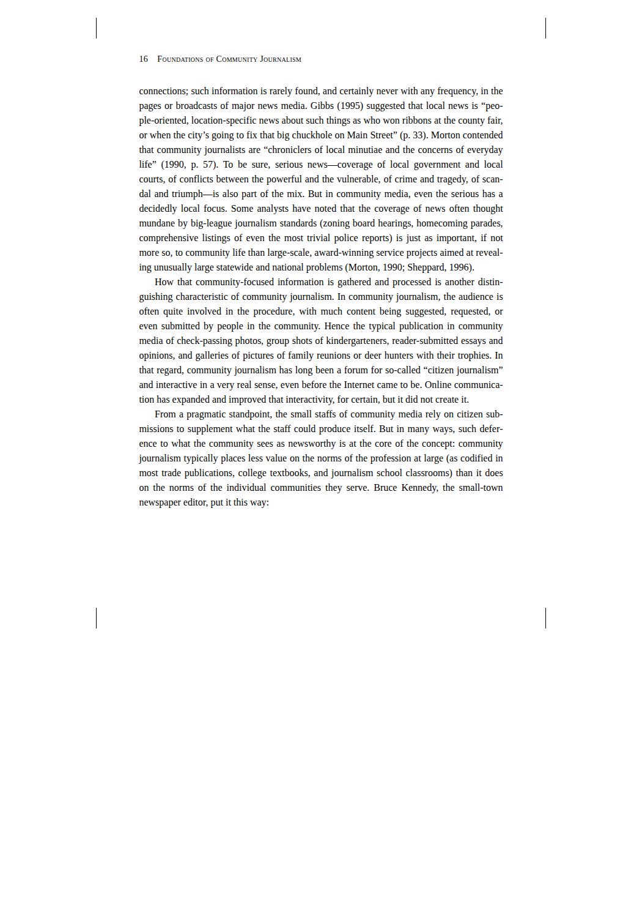16 Foundations of Community Journalism
connections; such information is rarely found, and certainly never with any frequency, in the pages or broadcasts of major news media. Gibbs (1995) suggested that local news is “people-oriented, location-specific news about such things as who won ribbons at the county fair, or when the city’s going to fix that big chuckhole on Main Street” (p. 33). Morton contended that community journalists are “chroniclers of local minutiae and the concerns of everyday life” (1990, p. 57). To be sure, serious news—coverage of local government and local courts, of conflicts between the powerful and the vulnerable, of crime and tragedy, of scandal and triumph—is also part of the mix. But in community media, even the serious has a decidedly local focus. Some analysts have noted that the coverage of news often thought mundane by big-league journalism standards (zoning board hearings, homecoming parades, comprehensive listings of even the most trivial police reports) is just as important, if not more so, to community life than large-scale, award-winning service projects aimed at revealing unusually large statewide and national problems (Morton, 1990; Sheppard, 1996).
How that community-focused information is gathered and processed is another distinguishing characteristic of community journalism. In community journalism, the audience is often quite involved in the procedure, with much content being suggested, requested, or even submitted by people in the community. Hence the typical publication in community media of check-passing photos, group shots of kindergarteners, reader-submitted essays and opinions, and galleries of pictures of family reunions or deer hunters with their trophies. In that regard, community journalism has long been a forum for so-called “citizen journalism” and interactive in a very real sense, even before the Internet came to be. Online communication has expanded and improved that interactivity, for certain, but it did not create it.
From a pragmatic standpoint, the small staffs of community media rely on citizen submissions to supplement what the staff could produce itself. But in many ways, such deference to what the community sees as newsworthy is at the core of the concept: community journalism typically places less value on the norms of the profession at large (as codified in most trade publications, college textbooks, and journalism school classrooms) than it does on the norms of the individual communities they serve. Bruce Kennedy, the small-town newspaper editor, put it this way: